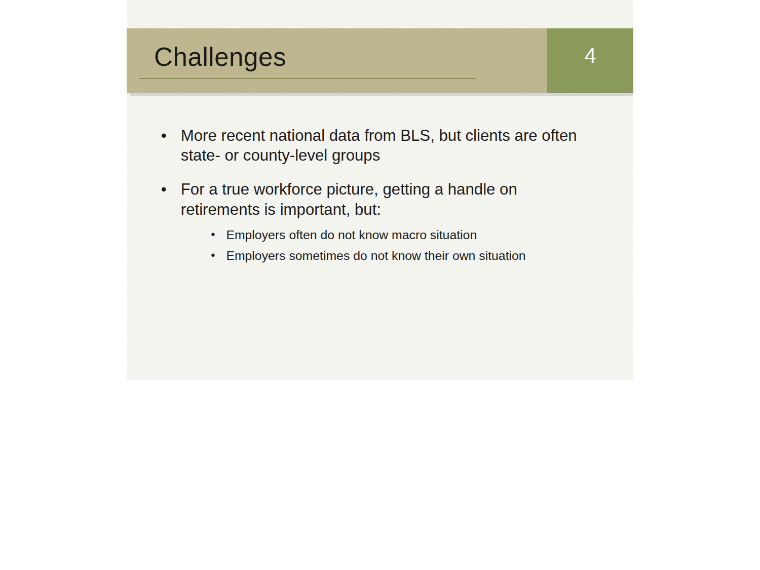Challenges
4
More recent national data from BLS, but clients are often state- or county-level groups
For a true workforce picture, getting a handle on retirements is important, but:
Employers often do not know macro situation
Employers sometimes do not know their own situation